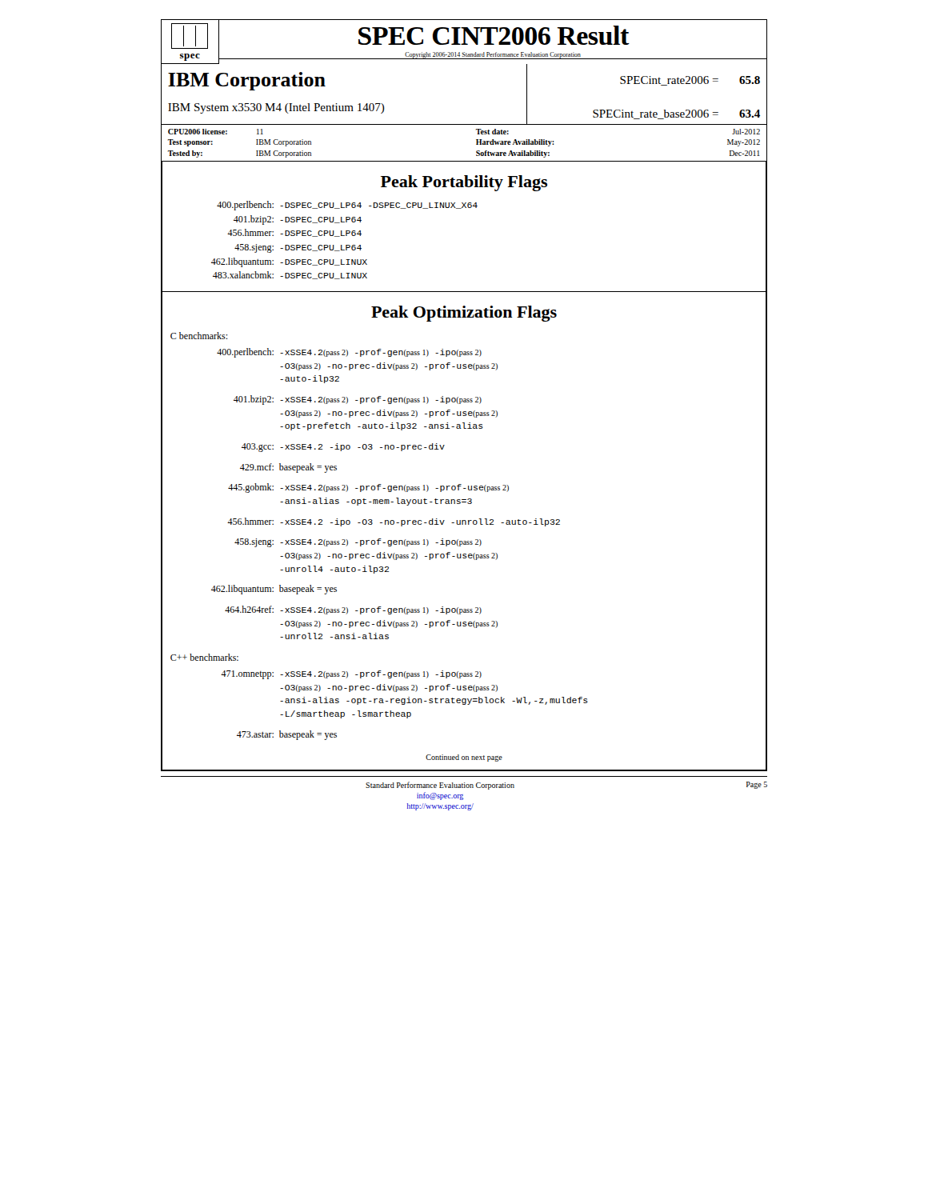spec
SPEC CINT2006 Result
Copyright 2006-2014 Standard Performance Evaluation Corporation
IBM Corporation
IBM System x3530 M4 (Intel Pentium 1407)
SPECint_rate2006 = 65.8
SPECint_rate_base2006 = 63.4
CPU2006 license: 11
Test sponsor: IBM Corporation
Tested by: IBM Corporation
Test date: Jul-2012
Hardware Availability: May-2012
Software Availability: Dec-2011
Peak Portability Flags
400.perlbench:-DSPEC_CPU_LP64 -DSPEC_CPU_LINUX_X64
401.bzip2:-DSPEC_CPU_LP64
456.hmmer:-DSPEC_CPU_LP64
458.sjeng:-DSPEC_CPU_LP64
462.libquantum:-DSPEC_CPU_LINUX
483.xalancbmk:-DSPEC_CPU_LINUX
Peak Optimization Flags
C benchmarks:
400.perlbench:
-xSSE4.2(pass 2) -prof-gen(pass 1) -ipo(pass 2)
-O3(pass 2) -no-prec-div(pass 2) -prof-use(pass 2)
-auto-ilp32
401.bzip2:
-xSSE4.2(pass 2) -prof-gen(pass 1) -ipo(pass 2)
-O3(pass 2) -no-prec-div(pass 2) -prof-use(pass 2)
-opt-prefetch -auto-ilp32 -ansi-alias
403.gcc: -xSSE4.2 -ipo -O3 -no-prec-div
429.mcf: basepeak = yes
445.gobmk:
-xSSE4.2(pass 2) -prof-gen(pass 1) -prof-use(pass 2)
-ansi-alias -opt-mem-layout-trans=3
456.hmmer: -xSSE4.2 -ipo -O3 -no-prec-div -unroll2 -auto-ilp32
458.sjeng:
-xSSE4.2(pass 2) -prof-gen(pass 1) -ipo(pass 2)
-O3(pass 2) -no-prec-div(pass 2) -prof-use(pass 2)
-unroll4 -auto-ilp32
462.libquantum: basepeak = yes
464.h264ref:
-xSSE4.2(pass 2) -prof-gen(pass 1) -ipo(pass 2)
-O3(pass 2) -no-prec-div(pass 2) -prof-use(pass 2)
-unroll2 -ansi-alias
C++ benchmarks:
471.omnetpp:
-xSSE4.2(pass 2) -prof-gen(pass 1) -ipo(pass 2)
-O3(pass 2) -no-prec-div(pass 2) -prof-use(pass 2)
-ansi-alias -opt-ra-region-strategy=block -Wl,-z,muldefs
-L/smartheap -lsmartheap
473.astar: basepeak = yes
Continued on next page
Standard Performance Evaluation Corporation
info@spec.org
http://www.spec.org/
Page 5